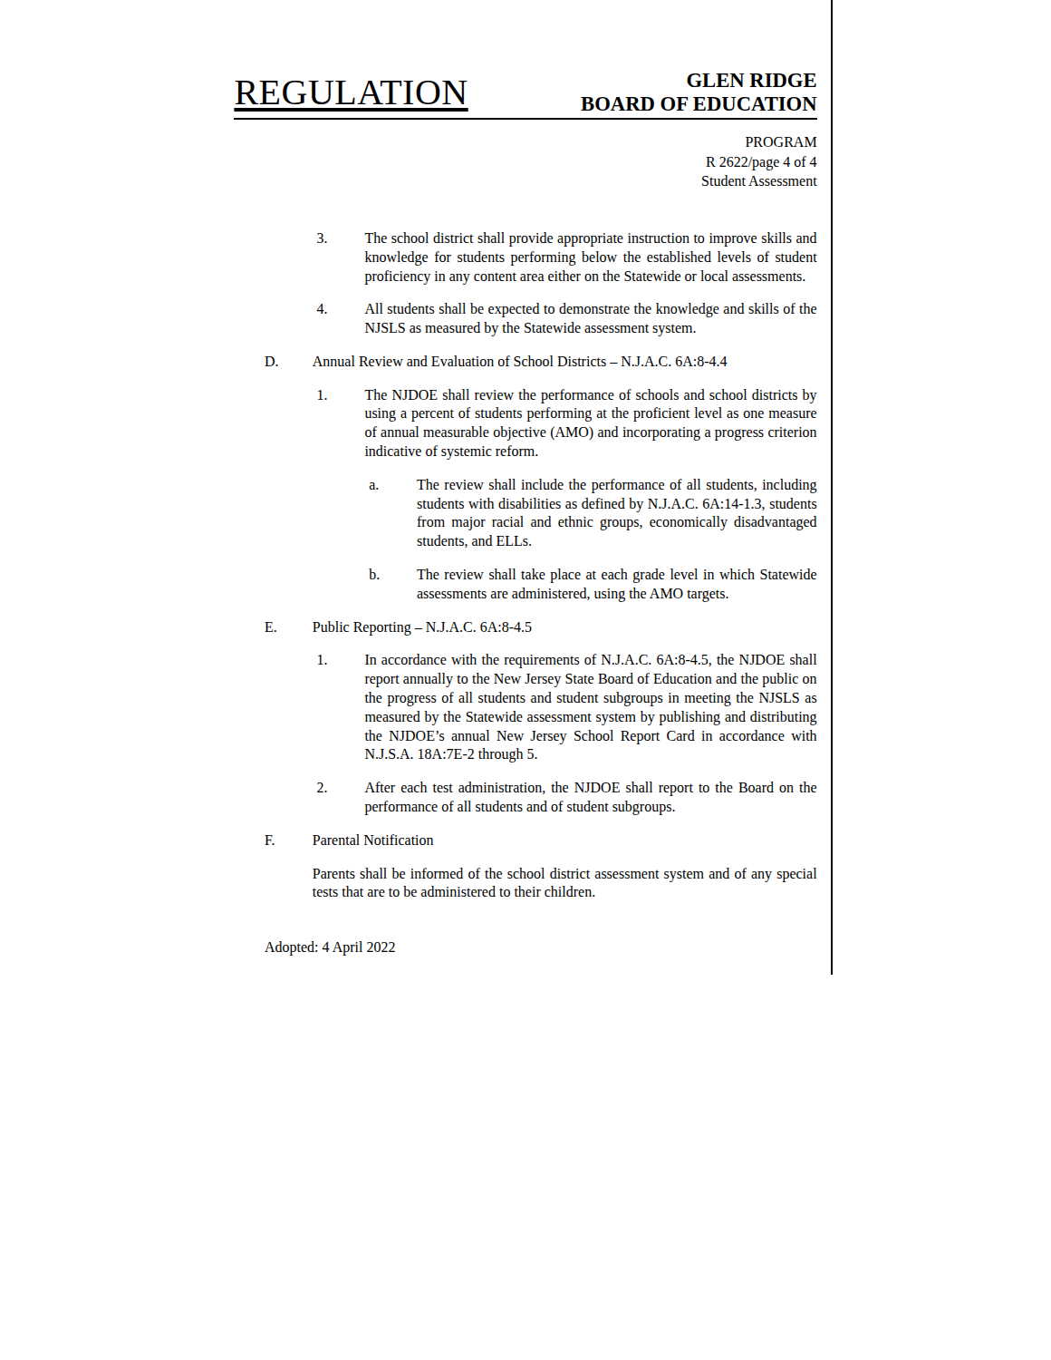REGULATION
GLEN RIDGE
BOARD OF EDUCATION
PROGRAM
R 2622/page 4 of 4
Student Assessment
3.
The school district shall provide appropriate instruction to improve skills and knowledge for students performing below the established levels of student proficiency in any content area either on the Statewide or local assessments.
4.
All students shall be expected to demonstrate the knowledge and skills of the NJSLS as measured by the Statewide assessment system.
D.
Annual Review and Evaluation of School Districts – N.J.A.C. 6A:8-4.4
1.
The NJDOE shall review the performance of schools and school districts by using a percent of students performing at the proficient level as one measure of annual measurable objective (AMO) and incorporating a progress criterion indicative of systemic reform.
a.
The review shall include the performance of all students, including students with disabilities as defined by N.J.A.C. 6A:14-1.3, students from major racial and ethnic groups, economically disadvantaged students, and ELLs.
b.
The review shall take place at each grade level in which Statewide assessments are administered, using the AMO targets.
E.
Public Reporting – N.J.A.C. 6A:8-4.5
1.
In accordance with the requirements of N.J.A.C. 6A:8-4.5, the NJDOE shall report annually to the New Jersey State Board of Education and the public on the progress of all students and student subgroups in meeting the NJSLS as measured by the Statewide assessment system by publishing and distributing the NJDOE’s annual New Jersey School Report Card in accordance with N.J.S.A. 18A:7E-2 through 5.
2.
After each test administration, the NJDOE shall report to the Board on the performance of all students and of student subgroups.
F.
Parental Notification
Parents shall be informed of the school district assessment system and of any special tests that are to be administered to their children.
Adopted: 4 April 2022